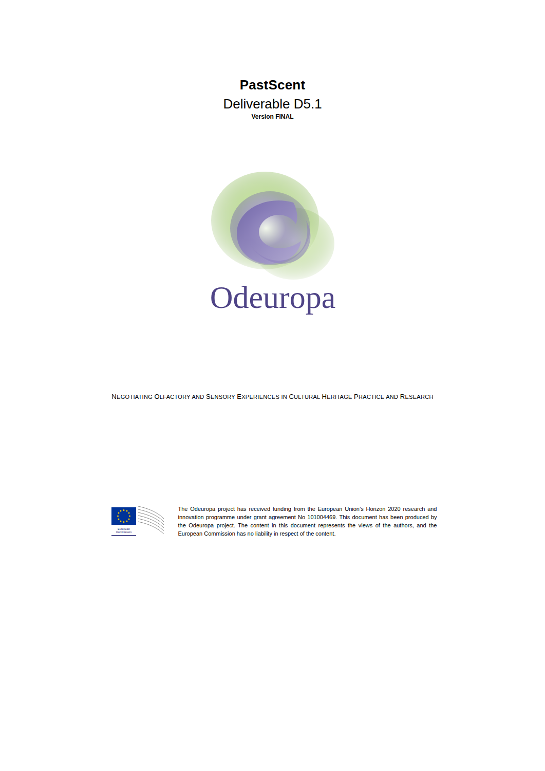PastScent
Deliverable D5.1
Version FINAL
Odeuropa
NEGOTIATING OLFACTORY AND SENSORY EXPERIENCES IN CULTURAL HERITAGE PRACTICE AND RESEARCH
European Commission
The Odeuropa project has received funding from the European Union’s Horizon 2020 research and innovation programme under grant agreement No 101004469. This document has been produced by the Odeuropa project. The content in this document represents the views of the authors, and the European Commission has no liability in respect of the content.